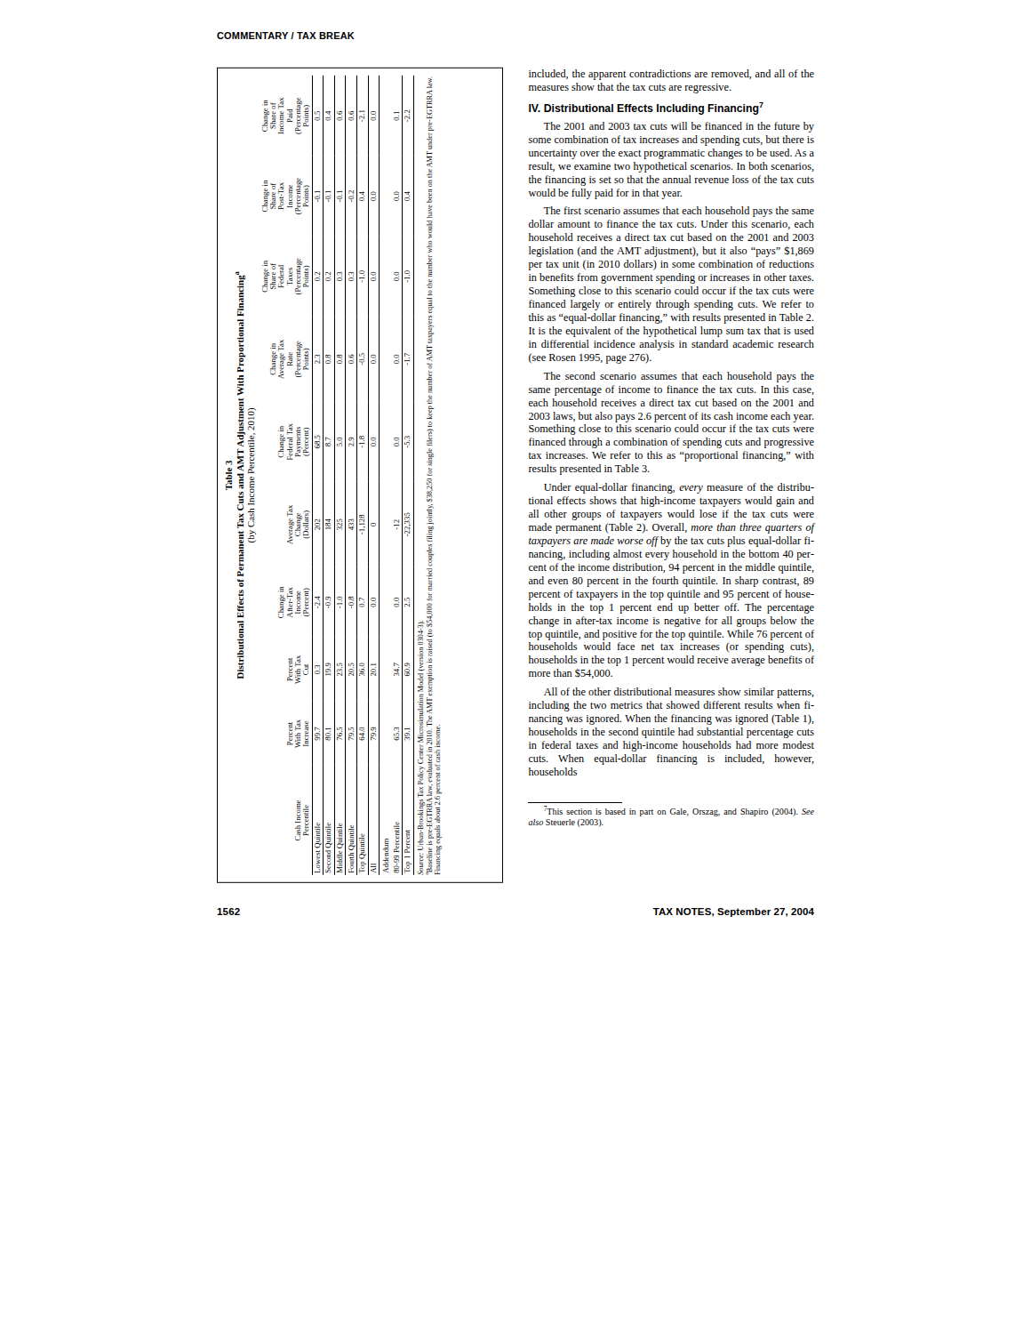COMMENTARY / TAX BREAK
Table 3
Distributional Effects of Permanent Tax Cuts and AMT Adjustment With Proportional Financinga
(by Cash Income Percentile, 2010)
| Cash Income Percentile | Percent With Tax Increase | Percent With Tax Cut | Change in After-Tax Income (Percent) | Average Tax Change (Dollars) | Change in Federal Tax Payments (Percent) | Change in Average Tax Rate (Percentage Points) | Change in Share of Federal Taxes (Percentage Points) | Change in Share of Post-Tax Income (Percentage Points) | Change in Share of Income Tax Paid (Percentage Points) |
| --- | --- | --- | --- | --- | --- | --- | --- | --- | --- |
| Lowest Quintile | 99.7 | 0.3 | -2.4 | 202 | 68.5 | 2.3 | 0.2 | -0.1 | 0.5 |
| Second Quintile | 80.1 | 19.9 | -0.9 | 184 | 8.7 | 0.8 | 0.2 | -0.1 | 0.4 |
| Middle Quintile | 76.5 | 23.5 | -1.0 | 325 | 5.0 | 0.8 | 0.3 | -0.1 | 0.6 |
| Fourth Quintile | 79.5 | 20.5 | -0.8 | 433 | 2.9 | 0.6 | 0.3 | -0.2 | 0.6 |
| Top Quintile | 64.0 | 36.0 | 0.7 | -1,128 | -1.8 | -0.5 | -1.0 | 0.4 | -2.1 |
| All | 79.9 | 20.1 | 0.0 | 0 | 0.0 | 0.0 | 0.0 | 0.0 | 0.0 |
| Addendum | | | | | | | | | |
| 80-99 Percentile | 65.3 | 34.7 | 0.0 | -12 | 0.0 | 0.0 | 0.0 | 0.0 | 0.1 |
| Top 1 Percent | 39.1 | 60.9 | 2.5 | -22,335 | -5.3 | -1.7 | -1.0 | 0.4 | -2.2 |
Source: Urban-Brookings Tax Policy Center Microsimulation Model (version 0304-3).
aBaseline is pre-EGTRRA law, evaluated in 2010. The AMT exemption is raised (to $54,000 for married couples filing jointly, $38,250 for single filers) to keep the number of AMT taxpayers equal to the number who would have been on the AMT under pre-EGTRRA law. Financing equals about 2.6 percent of cash income.
included, the apparent contradictions are removed, and all of the measures show that the tax cuts are regressive.
IV. Distributional Effects Including Financing7
The 2001 and 2003 tax cuts will be financed in the future by some combination of tax increases and spending cuts, but there is uncertainty over the exact programmatic changes to be used. As a result, we examine two hypothetical scenarios. In both scenarios, the financing is set so that the annual revenue loss of the tax cuts would be fully paid for in that year.
The first scenario assumes that each household pays the same dollar amount to finance the tax cuts. Under this scenario, each household receives a direct tax cut based on the 2001 and 2003 legislation (and the AMT adjustment), but it also “pays” $1,869 per tax unit (in 2010 dollars) in some combination of reductions in benefits from government spending or increases in other taxes. Something close to this scenario could occur if the tax cuts were financed largely or entirely through spending cuts. We refer to this as “equal-dollar financing,” with results presented in Table 2. It is the equivalent of the hypothetical lump sum tax that is used in differential incidence analysis in standard academic research (see Rosen 1995, page 276).
The second scenario assumes that each household pays the same percentage of income to finance the tax cuts. In this case, each household receives a direct tax cut based on the 2001 and 2003 laws, but also pays 2.6 percent of its cash income each year. Something close to this scenario could occur if the tax cuts were financed through a combination of spending cuts and progressive tax increases. We refer to this as “proportional financing,” with results presented in Table 3.
Under equal-dollar financing, every measure of the distributional effects shows that high-income taxpayers would gain and all other groups of taxpayers would lose if the tax cuts were made permanent (Table 2). Overall, more than three quarters of taxpayers are made worse off by the tax cuts plus equal-dollar financing, including almost every household in the bottom 40 percent of the income distribution, 94 percent in the middle quintile, and even 80 percent in the fourth quintile. In sharp contrast, 89 percent of taxpayers in the top quintile and 95 percent of households in the top 1 percent end up better off. The percentage change in after-tax income is negative for all groups below the top quintile, and positive for the top quintile. While 76 percent of households would face net tax increases (or spending cuts), households in the top 1 percent would receive average benefits of more than $54,000.
All of the other distributional measures show similar patterns, including the two metrics that showed different results when financing was ignored. When the financing was ignored (Table 1), households in the second quintile had substantial percentage cuts in federal taxes and high-income households had more modest cuts. When equal-dollar financing is included, however, households
7This section is based in part on Gale, Orszag, and Shapiro (2004). See also Steuerle (2003).
1562
TAX NOTES, September 27, 2004